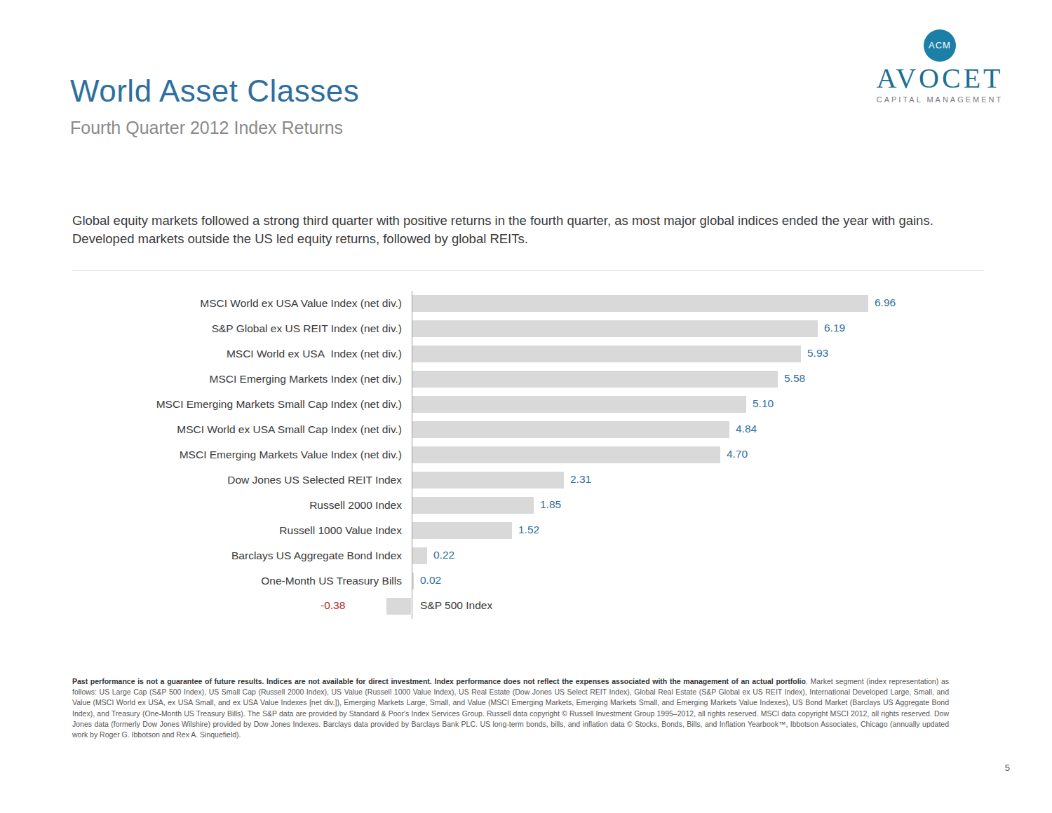ACM
AVOCET
CAPITAL MANAGEMENT
World Asset Classes
Fourth Quarter 2012 Index Returns
Global equity markets followed a strong third quarter with positive returns in the fourth quarter, as most major global indices ended the year with gains. Developed markets outside the US led equity returns, followed by global REITs.
MSCI World ex USA Value Index (net div.)
6.96
S&P Global ex US REIT Index (net div.)
6.19
MSCI World ex USA Index (net div.)
5.93
MSCI Emerging Markets Index (net div.)
5.58
MSCI Emerging Markets Small Cap Index (net div.)
5.10
MSCI World ex USA Small Cap Index (net div.)
4.84
MSCI Emerging Markets Value Index (net div.)
4.70
Dow Jones US Selected REIT Index
2.31
Russell 2000 Index
1.85
Russell 1000 Value Index
1.52
Barclays US Aggregate Bond Index
0.22
One-Month US Treasury Bills
0.02
S&P 500 Index
-0.38
S&P 500 Index
Past performance is not a guarantee of future results. Indices are not available for direct investment. Index performance does not reflect the expenses associated with the management of an actual portfolio. Market segment (index representation) as follows: US Large Cap (S&P 500 Index), US Small Cap (Russell 2000 Index), US Value (Russell 1000 Value Index), US Real Estate (Dow Jones US Select REIT Index), Global Real Estate (S&P Global ex US REIT Index), International Developed Large, Small, and Value (MSCI World ex USA, ex USA Small, and ex USA Value Indexes [net div.]), Emerging Markets Large, Small, and Value (MSCI Emerging Markets, Emerging Markets Small, and Emerging Markets Value Indexes), US Bond Market (Barclays US Aggregate Bond Index), and Treasury (One-Month US Treasury Bills). The S&P data are provided by Standard & Poor's Index Services Group. Russell data copyright © Russell Investment Group 1995–2012, all rights reserved. MSCI data copyright MSCI 2012, all rights reserved. Dow Jones data (formerly Dow Jones Wilshire) provided by Dow Jones Indexes. Barclays data provided by Barclays Bank PLC. US long-term bonds, bills, and inflation data © Stocks, Bonds, Bills, and Inflation Yearbook™, Ibbotson Associates, Chicago (annually updated work by Roger G. Ibbotson and Rex A. Sinquefield).
5